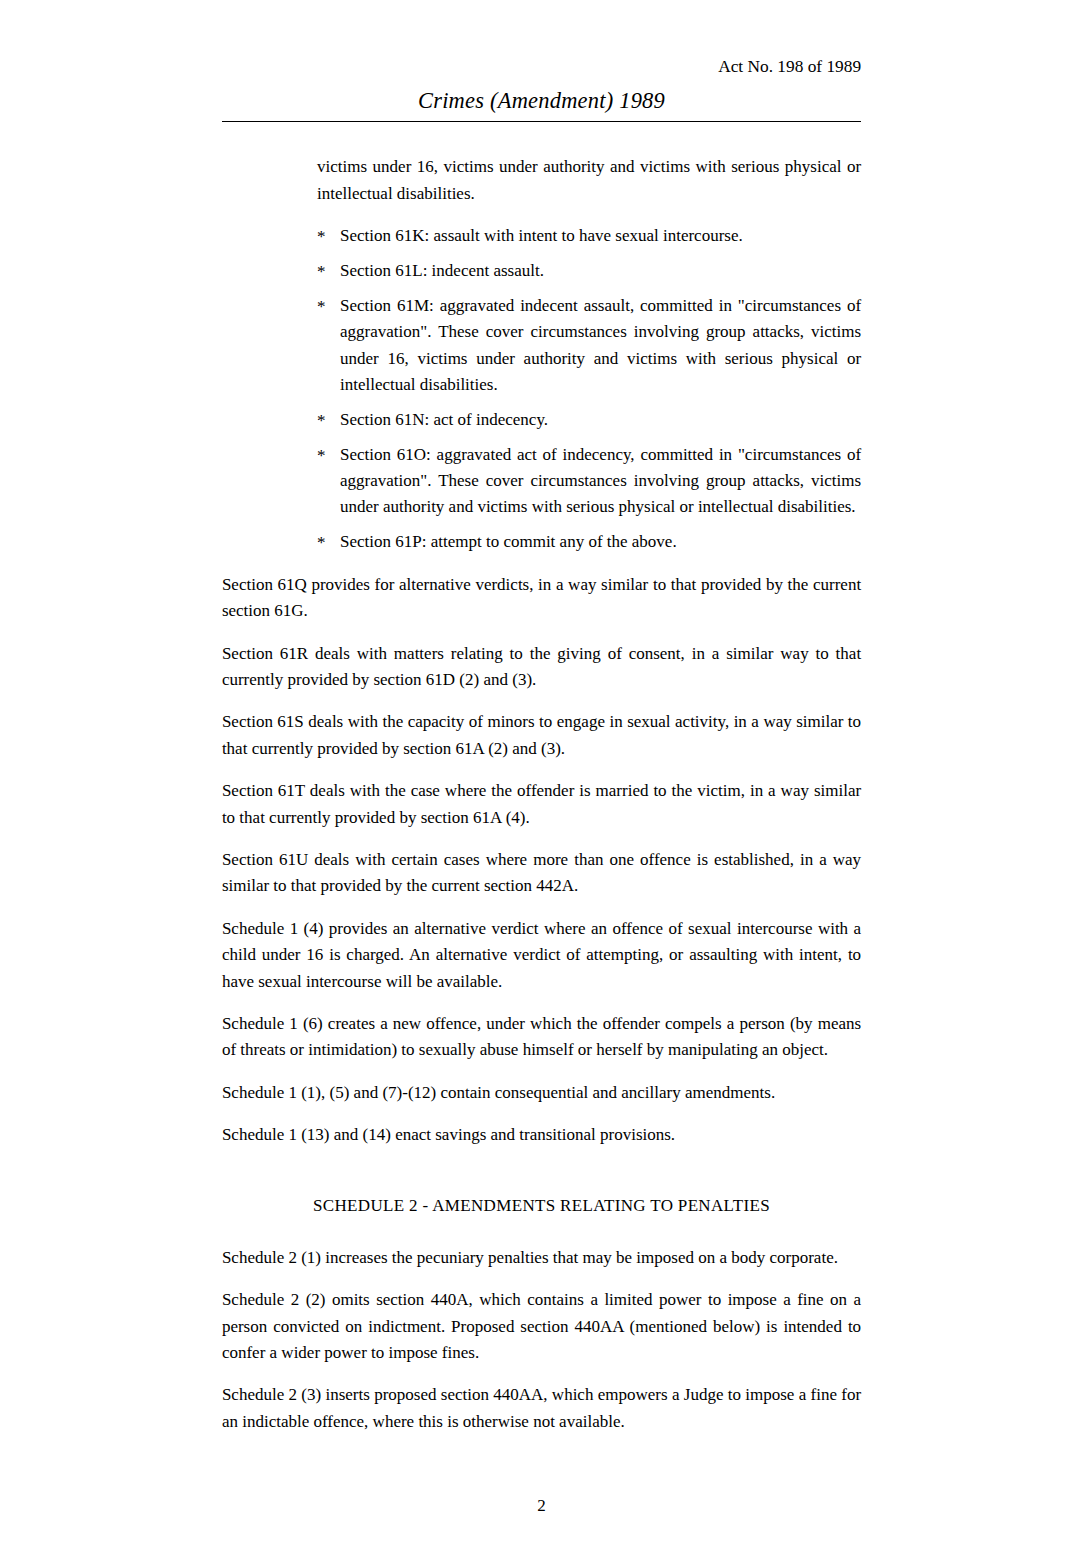Act No. 198 of 1989
Crimes (Amendment) 1989
victims under 16, victims under authority and victims with serious physical or intellectual disabilities.
Section 61K: assault with intent to have sexual intercourse.
Section 61L: indecent assault.
Section 61M: aggravated indecent assault, committed in "circumstances of aggravation". These cover circumstances involving group attacks, victims under 16, victims under authority and victims with serious physical or intellectual disabilities.
Section 61N: act of indecency.
Section 61O: aggravated act of indecency, committed in "circumstances of aggravation". These cover circumstances involving group attacks, victims under authority and victims with serious physical or intellectual disabilities.
Section 61P: attempt to commit any of the above.
Section 61Q provides for alternative verdicts, in a way similar to that provided by the current section 61G.
Section 61R deals with matters relating to the giving of consent, in a similar way to that currently provided by section 61D (2) and (3).
Section 61S deals with the capacity of minors to engage in sexual activity, in a way similar to that currently provided by section 61A (2) and (3).
Section 61T deals with the case where the offender is married to the victim, in a way similar to that currently provided by section 61A (4).
Section 61U deals with certain cases where more than one offence is established, in a way similar to that provided by the current section 442A.
Schedule 1 (4) provides an alternative verdict where an offence of sexual intercourse with a child under 16 is charged. An alternative verdict of attempting, or assaulting with intent, to have sexual intercourse will be available.
Schedule 1 (6) creates a new offence, under which the offender compels a person (by means of threats or intimidation) to sexually abuse himself or herself by manipulating an object.
Schedule 1 (1), (5) and (7)-(12) contain consequential and ancillary amendments.
Schedule 1 (13) and (14) enact savings and transitional provisions.
SCHEDULE 2 - AMENDMENTS RELATING TO PENALTIES
Schedule 2 (1) increases the pecuniary penalties that may be imposed on a body corporate.
Schedule 2 (2) omits section 440A, which contains a limited power to impose a fine on a person convicted on indictment. Proposed section 440AA (mentioned below) is intended to confer a wider power to impose fines.
Schedule 2 (3) inserts proposed section 440AA, which empowers a Judge to impose a fine for an indictable offence, where this is otherwise not available.
2